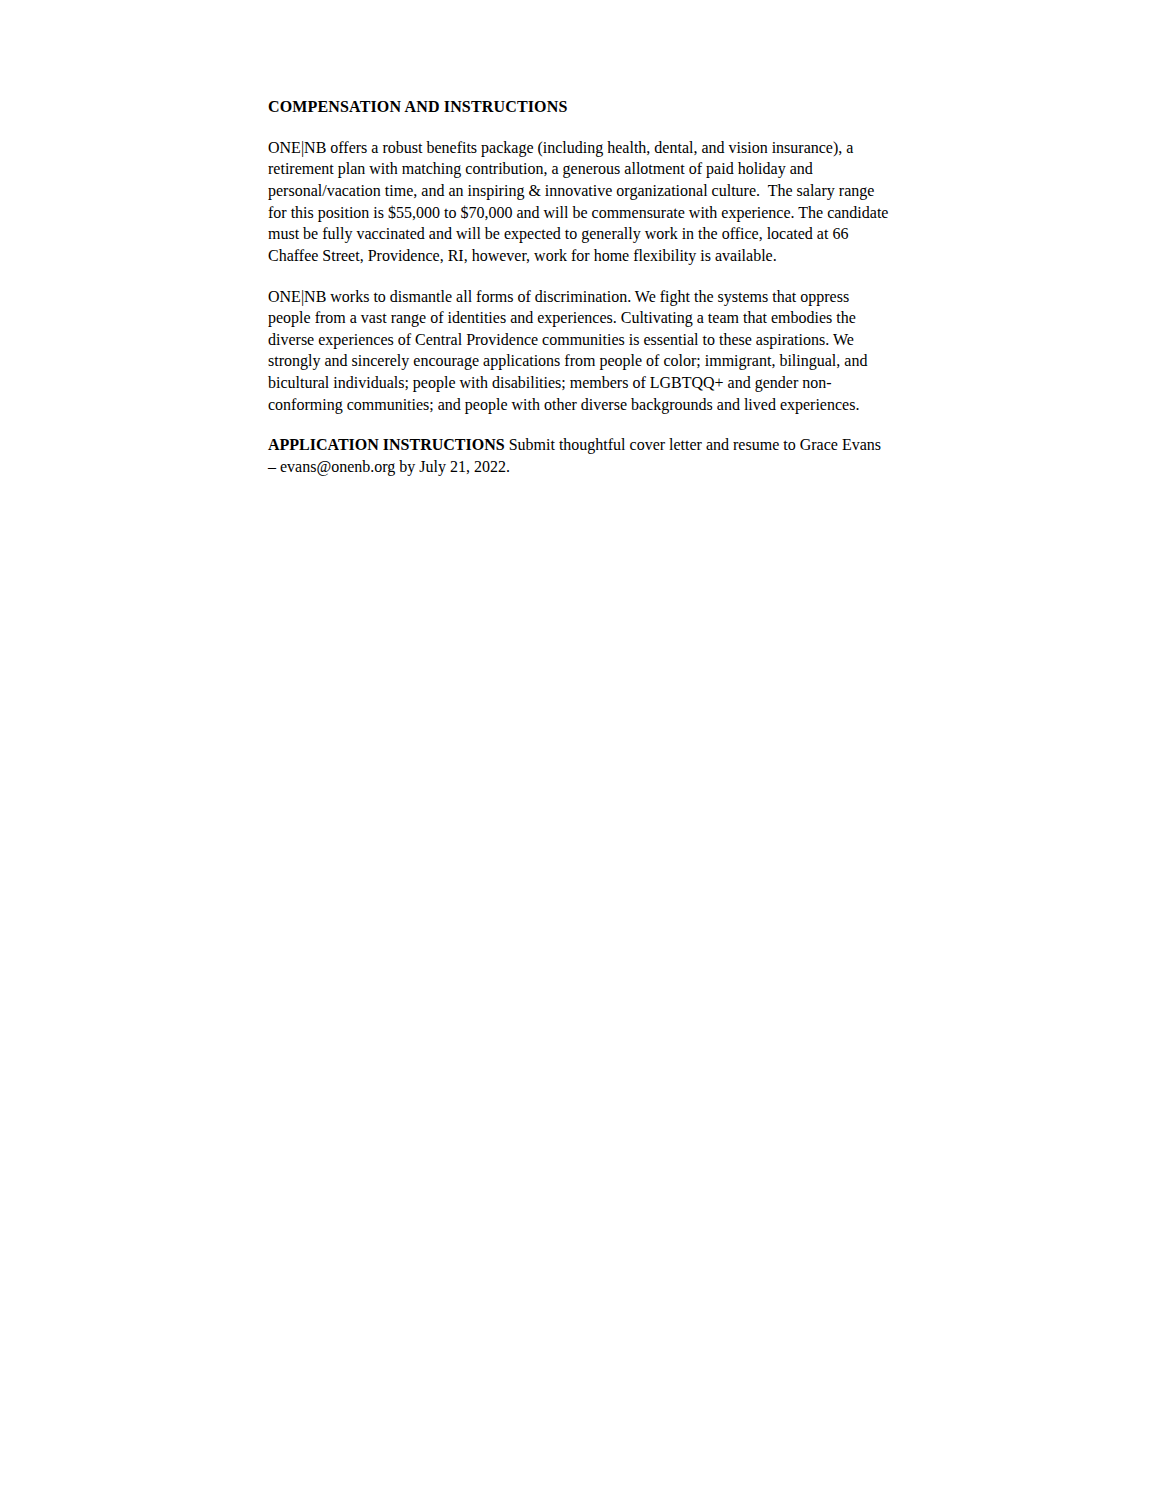COMPENSATION AND INSTRUCTIONS
ONE|NB offers a robust benefits package (including health, dental, and vision insurance), a retirement plan with matching contribution, a generous allotment of paid holiday and personal/vacation time, and an inspiring & innovative organizational culture. The salary range for this position is $55,000 to $70,000 and will be commensurate with experience. The candidate must be fully vaccinated and will be expected to generally work in the office, located at 66 Chaffee Street, Providence, RI, however, work for home flexibility is available.
ONE|NB works to dismantle all forms of discrimination. We fight the systems that oppress people from a vast range of identities and experiences. Cultivating a team that embodies the diverse experiences of Central Providence communities is essential to these aspirations. We strongly and sincerely encourage applications from people of color; immigrant, bilingual, and bicultural individuals; people with disabilities; members of LGBTQQ+ and gender non-conforming communities; and people with other diverse backgrounds and lived experiences.
APPLICATION INSTRUCTIONS Submit thoughtful cover letter and resume to Grace Evans – evans@onenb.org by July 21, 2022.